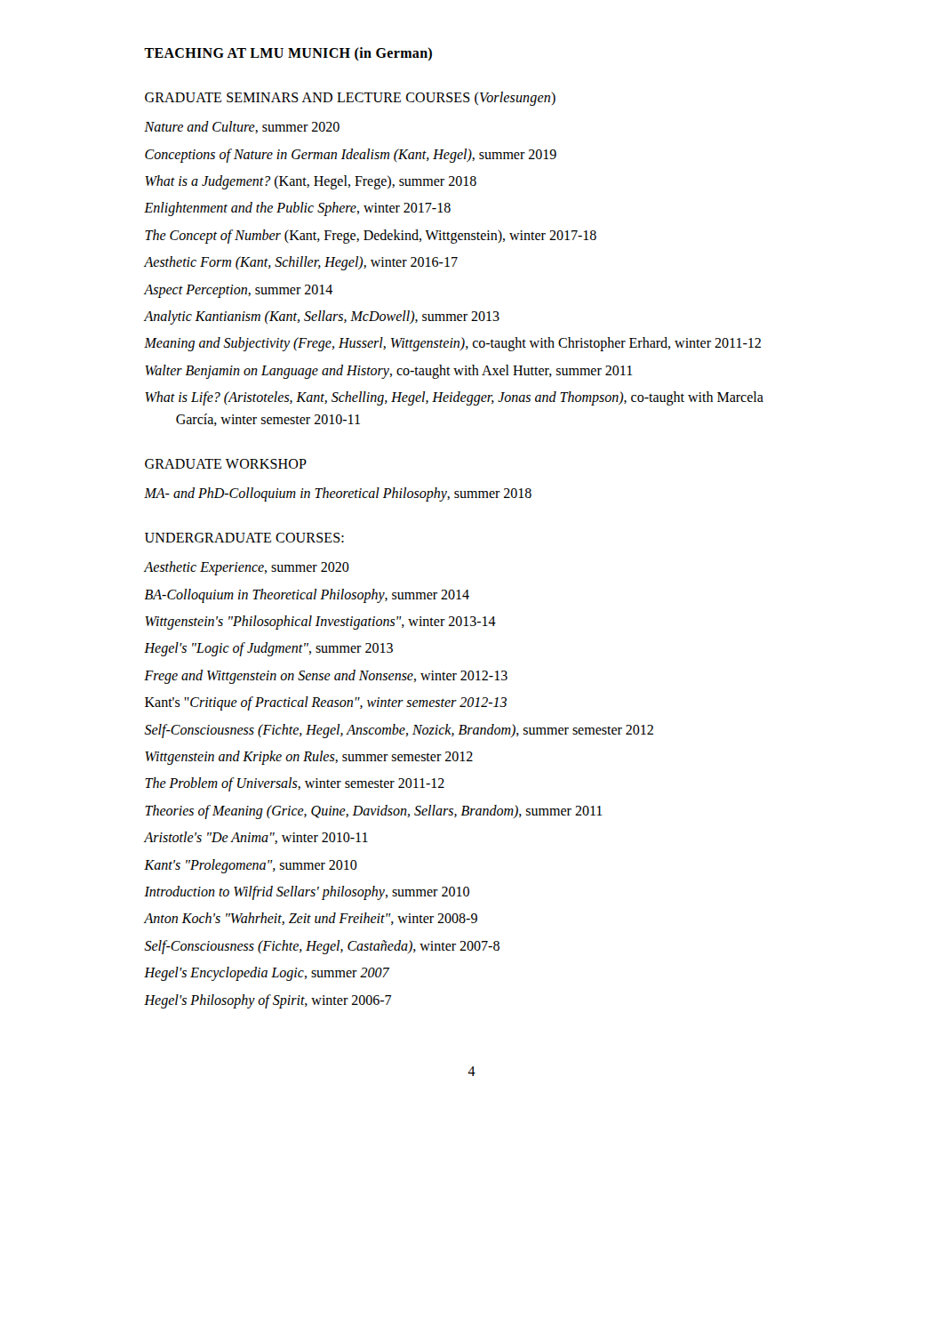TEACHING AT LMU MUNICH (in German)
GRADUATE SEMINARS AND LECTURE COURSES (Vorlesungen)
Nature and Culture, summer 2020
Conceptions of Nature in German Idealism (Kant, Hegel), summer 2019
What is a Judgement? (Kant, Hegel, Frege), summer 2018
Enlightenment and the Public Sphere, winter 2017-18
The Concept of Number (Kant, Frege, Dedekind, Wittgenstein), winter 2017-18
Aesthetic Form (Kant, Schiller, Hegel), winter 2016-17
Aspect Perception, summer 2014
Analytic Kantianism (Kant, Sellars, McDowell), summer 2013
Meaning and Subjectivity (Frege, Husserl, Wittgenstein), co-taught with Christopher Erhard, winter 2011-12
Walter Benjamin on Language and History, co-taught with Axel Hutter, summer 2011
What is Life? (Aristoteles, Kant, Schelling, Hegel, Heidegger, Jonas and Thompson), co-taught with Marcela García, winter semester 2010-11
GRADUATE WORKSHOP
MA- and PhD-Colloquium in Theoretical Philosophy, summer 2018
UNDERGRADUATE COURSES:
Aesthetic Experience, summer 2020
BA-Colloquium in Theoretical Philosophy, summer 2014
Wittgenstein's "Philosophical Investigations", winter 2013-14
Hegel's "Logic of Judgment", summer 2013
Frege and Wittgenstein on Sense and Nonsense, winter 2012-13
Kant's "Critique of Practical Reason", winter semester 2012-13
Self-Consciousness (Fichte, Hegel, Anscombe, Nozick, Brandom), summer semester 2012
Wittgenstein and Kripke on Rules, summer semester 2012
The Problem of Universals, winter semester 2011-12
Theories of Meaning (Grice, Quine, Davidson, Sellars, Brandom), summer 2011
Aristotle's "De Anima", winter 2010-11
Kant's "Prolegomena", summer 2010
Introduction to Wilfrid Sellars' philosophy, summer 2010
Anton Koch's "Wahrheit, Zeit und Freiheit", winter 2008-9
Self-Consciousness (Fichte, Hegel, Castañeda), winter 2007-8
Hegel's Encyclopedia Logic, summer 2007
Hegel's Philosophy of Spirit, winter 2006-7
4